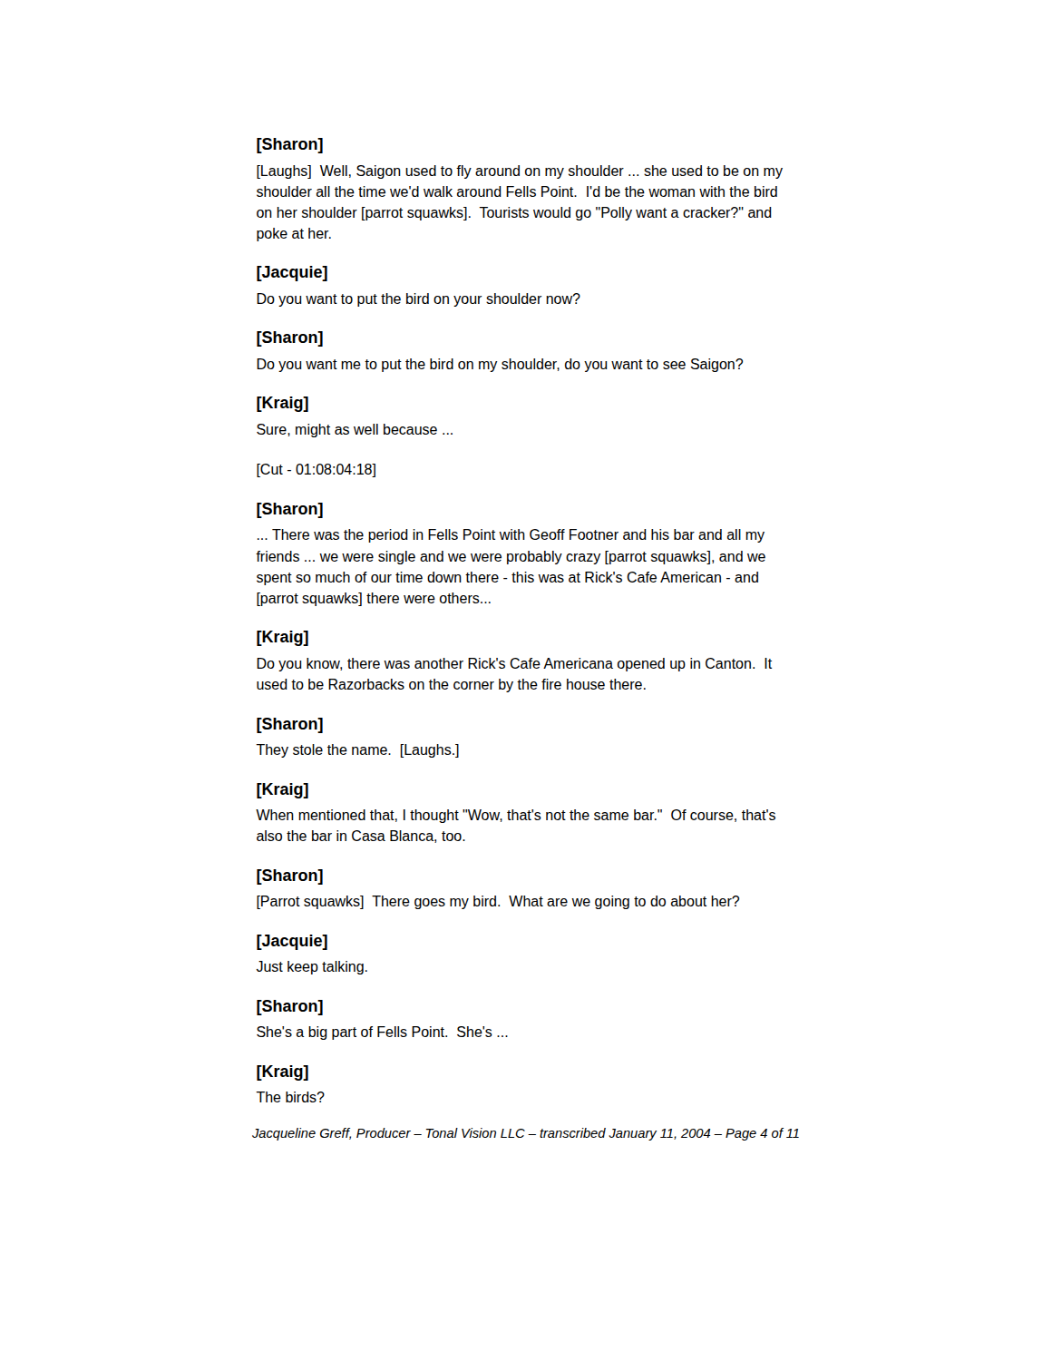[Sharon]
[Laughs] Well, Saigon used to fly around on my shoulder ... she used to be on my shoulder all the time we'd walk around Fells Point. I'd be the woman with the bird on her shoulder [parrot squawks]. Tourists would go "Polly want a cracker?" and poke at her.
[Jacquie]
Do you want to put the bird on your shoulder now?
[Sharon]
Do you want me to put the bird on my shoulder, do you want to see Saigon?
[Kraig]
Sure, might as well because ...
[Cut - 01:08:04:18]
[Sharon]
... There was the period in Fells Point with Geoff Footner and his bar and all my friends ... we were single and we were probably crazy [parrot squawks], and we spent so much of our time down there - this was at Rick's Cafe American - and [parrot squawks] there were others...
[Kraig]
Do you know, there was another Rick's Cafe Americana opened up in Canton. It used to be Razorbacks on the corner by the fire house there.
[Sharon]
They stole the name. [Laughs.]
[Kraig]
When mentioned that, I thought "Wow, that's not the same bar." Of course, that's also the bar in Casa Blanca, too.
[Sharon]
[Parrot squawks] There goes my bird. What are we going to do about her?
[Jacquie]
Just keep talking.
[Sharon]
She's a big part of Fells Point. She's ...
[Kraig]
The birds?
Jacqueline Greff, Producer – Tonal Vision LLC – transcribed January 11, 2004 – Page 4 of 11